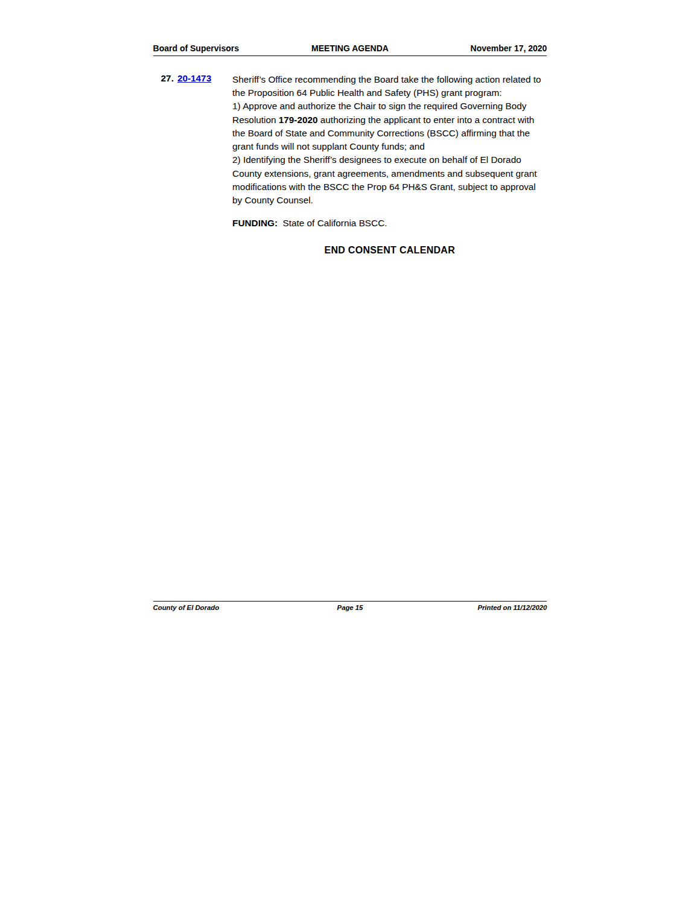Board of Supervisors
MEETING AGENDA
November 17, 2020
27.
20-1473
Sheriff’s Office recommending the Board take the following action related to the Proposition 64 Public Health and Safety (PHS) grant program:
1) Approve and authorize the Chair to sign the required Governing Body Resolution 179-2020 authorizing the applicant to enter into a contract with the Board of State and Community Corrections (BSCC) affirming that the grant funds will not supplant County funds; and
2) Identifying the Sheriff’s designees to execute on behalf of El Dorado County extensions, grant agreements, amendments and subsequent grant modifications with the BSCC the Prop 64 PH&S Grant, subject to approval by County Counsel.
FUNDING: State of California BSCC.
END CONSENT CALENDAR
County of El Dorado
Page 15
Printed on 11/12/2020